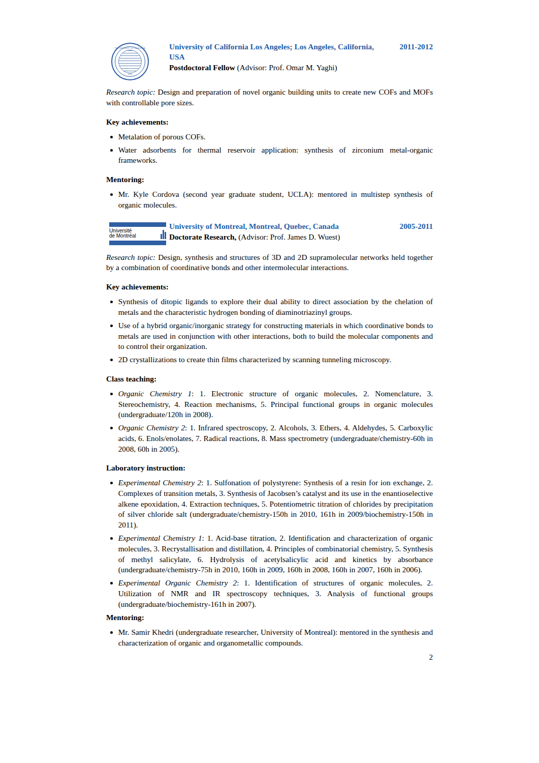THE UNIVERSITY OF CALIFORNIA
1868
University of California Los Angeles; Los Angeles, California, USA 2011-2012
Postdoctoral Fellow (Advisor: Prof. Omar M. Yaghi)
Research topic: Design and preparation of novel organic building units to create new COFs and MOFs with controllable pore sizes.
Key achievements:
Metalation of porous COFs.
Water adsorbents for thermal reservoir application: synthesis of zirconium metal-organic frameworks.
Mentoring:
Mr. Kyle Cordova (second year graduate student, UCLA): mentored in multistep synthesis of organic molecules.
Université
de Montréal
University of Montreal, Montreal, Quebec, Canada 2005-2011
Doctorate Research, (Advisor: Prof. James D. Wuest)
Research topic: Design, synthesis and structures of 3D and 2D supramolecular networks held together by a combination of coordinative bonds and other intermolecular interactions.
Key achievements:
Synthesis of ditopic ligands to explore their dual ability to direct association by the chelation of metals and the characteristic hydrogen bonding of diaminotriazinyl groups.
Use of a hybrid organic/inorganic strategy for constructing materials in which coordinative bonds to metals are used in conjunction with other interactions, both to build the molecular components and to control their organization.
2D crystallizations to create thin films characterized by scanning tunneling microscopy.
Class teaching:
Organic Chemistry 1: 1. Electronic structure of organic molecules, 2. Nomenclature, 3. Stereochemistry, 4. Reaction mechanisms, 5. Principal functional groups in organic molecules (undergraduate/120h in 2008).
Organic Chemistry 2: 1. Infrared spectroscopy, 2. Alcohols, 3. Ethers, 4. Aldehydes, 5. Carboxylic acids, 6. Enols/enolates, 7. Radical reactions, 8. Mass spectrometry (undergraduate/chemistry-60h in 2008, 60h in 2005).
Laboratory instruction:
Experimental Chemistry 2: 1. Sulfonation of polystyrene: Synthesis of a resin for ion exchange, 2. Complexes of transition metals, 3. Synthesis of Jacobsen’s catalyst and its use in the enantioselective alkene epoxidation, 4. Extraction techniques, 5. Potentiometric titration of chlorides by precipitation of silver chloride salt (undergraduate/chemistry-150h in 2010, 161h in 2009/biochemistry-150h in 2011).
Experimental Chemistry 1: 1. Acid-base titration, 2. Identification and characterization of organic molecules, 3. Recrystallisation and distillation, 4. Principles of combinatorial chemistry, 5. Synthesis of methyl salicylate, 6. Hydrolysis of acetylsalicylic acid and kinetics by absorbance (undergraduate/chemistry-75h in 2010, 160h in 2009, 160h in 2008, 160h in 2007, 160h in 2006).
Experimental Organic Chemistry 2: 1. Identification of structures of organic molecules, 2. Utilization of NMR and IR spectroscopy techniques, 3. Analysis of functional groups (undergraduate/biochemistry-161h in 2007).
Mentoring:
Mr. Samir Khedri (undergraduate researcher, University of Montreal): mentored in the synthesis and characterization of organic and organometallic compounds.
2